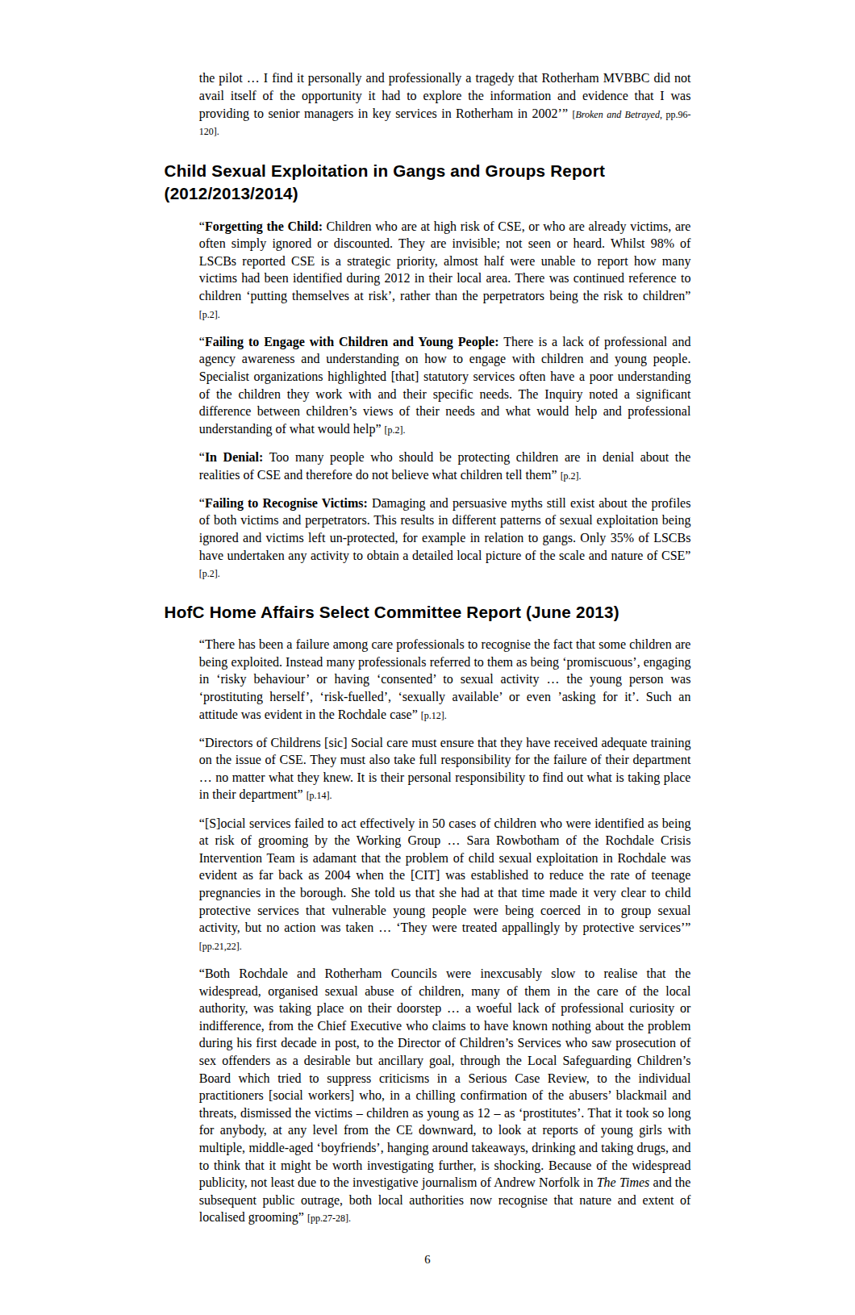the pilot … I find it personally and professionally a tragedy that Rotherham MVBBC did not avail itself of the opportunity it had to explore the information and evidence that I was providing to senior managers in key services in Rotherham in 2002’” [Broken and Betrayed, pp.96-120].
Child Sexual Exploitation in Gangs and Groups Report (2012/2013/2014)
“Forgetting the Child: Children who are at high risk of CSE, or who are already victims, are often simply ignored or discounted. They are invisible; not seen or heard. Whilst 98% of LSCBs reported CSE is a strategic priority, almost half were unable to report how many victims had been identified during 2012 in their local area. There was continued reference to children ‘putting themselves at risk’, rather than the perpetrators being the risk to children” [p.2].
“Failing to Engage with Children and Young People: There is a lack of professional and agency awareness and understanding on how to engage with children and young people. Specialist organizations highlighted [that] statutory services often have a poor understanding of the children they work with and their specific needs. The Inquiry noted a significant difference between children’s views of their needs and what would help and professional understanding of what would help” [p.2].
“In Denial: Too many people who should be protecting children are in denial about the realities of CSE and therefore do not believe what children tell them” [p.2].
“Failing to Recognise Victims: Damaging and persuasive myths still exist about the profiles of both victims and perpetrators. This results in different patterns of sexual exploitation being ignored and victims left un-protected, for example in relation to gangs. Only 35% of LSCBs have undertaken any activity to obtain a detailed local picture of the scale and nature of CSE” [p.2].
HofC Home Affairs Select Committee Report (June 2013)
“There has been a failure among care professionals to recognise the fact that some children are being exploited. Instead many professionals referred to them as being ‘promiscuous’, engaging in ‘risky behaviour’ or having ‘consented’ to sexual activity … the young person was ‘prostituting herself’, ‘risk-fuelled’, ‘sexually available’ or even ’asking for it’. Such an attitude was evident in the Rochdale case” [p.12].
“Directors of Childrens [sic] Social care must ensure that they have received adequate training on the issue of CSE. They must also take full responsibility for the failure of their department … no matter what they knew. It is their personal responsibility to find out what is taking place in their department” [p.14].
“[S]ocial services failed to act effectively in 50 cases of children who were identified as being at risk of grooming by the Working Group … Sara Rowbotham of the Rochdale Crisis Intervention Team is adamant that the problem of child sexual exploitation in Rochdale was evident as far back as 2004 when the [CIT] was established to reduce the rate of teenage pregnancies in the borough. She told us that she had at that time made it very clear to child protective services that vulnerable young people were being coerced in to group sexual activity, but no action was taken … ‘They were treated appallingly by protective services’” [pp.21,22].
“Both Rochdale and Rotherham Councils were inexcusably slow to realise that the widespread, organised sexual abuse of children, many of them in the care of the local authority, was taking place on their doorstep … a woeful lack of professional curiosity or indifference, from the Chief Executive who claims to have known nothing about the problem during his first decade in post, to the Director of Children’s Services who saw prosecution of sex offenders as a desirable but ancillary goal, through the Local Safeguarding Children’s Board which tried to suppress criticisms in a Serious Case Review, to the individual practitioners [social workers] who, in a chilling confirmation of the abusers’ blackmail and threats, dismissed the victims – children as young as 12 – as ‘prostitutes’. That it took so long for anybody, at any level from the CE downward, to look at reports of young girls with multiple, middle-aged ‘boyfriends’, hanging around takeaways, drinking and taking drugs, and to think that it might be worth investigating further, is shocking. Because of the widespread publicity, not least due to the investigative journalism of Andrew Norfolk in The Times and the subsequent public outrage, both local authorities now recognise that nature and extent of localised grooming” [pp.27-28].
6